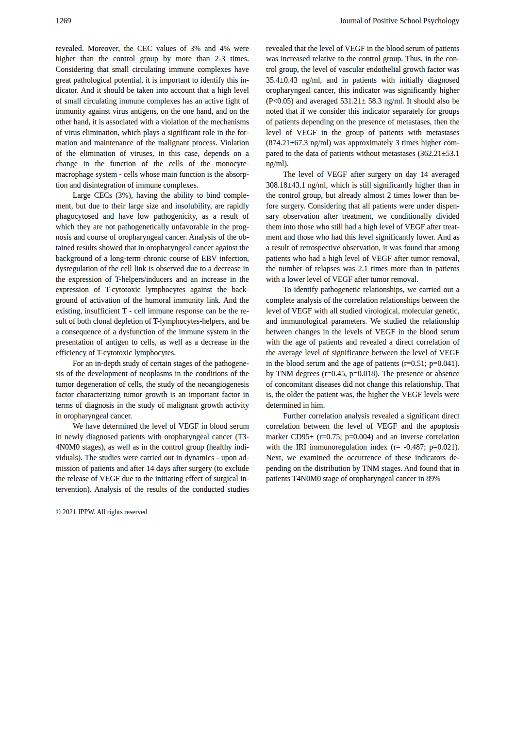1269
Journal of Positive School Psychology
revealed. Moreover, the CEC values of 3% and 4% were higher than the control group by more than 2-3 times. Considering that small circulating immune complexes have great pathological potential, it is important to identify this indicator. And it should be taken into account that a high level of small circulating immune complexes has an active fight of immunity against virus antigens, on the one hand, and on the other hand, it is associated with a violation of the mechanisms of virus elimination, which plays a significant role in the formation and maintenance of the malignant process. Violation of the elimination of viruses, in this case, depends on a change in the function of the cells of the monocyte-macrophage system - cells whose main function is the absorption and disintegration of immune complexes.
Large CECs (3%), having the ability to bind complement, but due to their large size and insolubility, are rapidly phagocytosed and have low pathogenicity, as a result of which they are not pathogenetically unfavorable in the prognosis and course of oropharyngeal cancer. Analysis of the obtained results showed that in oropharyngeal cancer against the background of a long-term chronic course of EBV infection, dysregulation of the cell link is observed due to a decrease in the expression of T-helpers/inducers and an increase in the expression of T-cytotoxic lymphocytes against the background of activation of the humoral immunity link. And the existing, insufficient T - cell immune response can be the result of both clonal depletion of T-lymphocytes-helpers, and be a consequence of a dysfunction of the immune system in the presentation of antigen to cells, as well as a decrease in the efficiency of T-cytotoxic lymphocytes.
For an in-depth study of certain stages of the pathogenesis of the development of neoplasms in the conditions of the tumor degeneration of cells, the study of the neoangiogenesis factor characterizing tumor growth is an important factor in terms of diagnosis in the study of malignant growth activity in oropharyngeal cancer.
We have determined the level of VEGF in blood serum in newly diagnosed patients with oropharyngeal cancer (T3-4N0M0 stages), as well as in the control group (healthy individuals). The studies were carried out in dynamics - upon admission of patients and after 14 days after surgery (to exclude the release of VEGF due to the initiating effect of surgical intervention). Analysis of the results of the conducted studies revealed that the level of VEGF in the blood serum of patients was increased relative to the control group. Thus, in the control group, the level of vascular endothelial growth factor was 35.4±0.43 ng/ml, and in patients with initially diagnosed oropharyngeal cancer, this indicator was significantly higher (P<0.05) and averaged 531.21± 58.3 ng/ml. It should also be noted that if we consider this indicator separately for groups of patients depending on the presence of metastases, then the level of VEGF in the group of patients with metastases (874.21±67.3 ng/ml) was approximately 3 times higher compared to the data of patients without metastases (362.21±53.1 ng/ml).
The level of VEGF after surgery on day 14 averaged 308.18±43.1 ng/ml, which is still significantly higher than in the control group, but already almost 2 times lower than before surgery. Considering that all patients were under dispensary observation after treatment, we conditionally divided them into those who still had a high level of VEGF after treatment and those who had this level significantly lower. And as a result of retrospective observation, it was found that among patients who had a high level of VEGF after tumor removal, the number of relapses was 2.1 times more than in patients with a lower level of VEGF after tumor removal.
To identify pathogenetic relationships, we carried out a complete analysis of the correlation relationships between the level of VEGF with all studied virological, molecular genetic, and immunological parameters. We studied the relationship between changes in the levels of VEGF in the blood serum with the age of patients and revealed a direct correlation of the average level of significance between the level of VEGF in the blood serum and the age of patients (r=0.51; p=0.041). by TNM degrees (r=0.45, p=0.018). The presence or absence of concomitant diseases did not change this relationship. That is, the older the patient was, the higher the VEGF levels were determined in him.
Further correlation analysis revealed a significant direct correlation between the level of VEGF and the apoptosis marker CD95+ (r=0.75; p=0.004) and an inverse correlation with the IRI immunoregulation index (r= -0.487; p=0.021). Next, we examined the occurrence of these indicators depending on the distribution by TNM stages. And found that in patients T4N0M0 stage of oropharyngeal cancer in 89%
© 2021 JPPW. All rights reserved